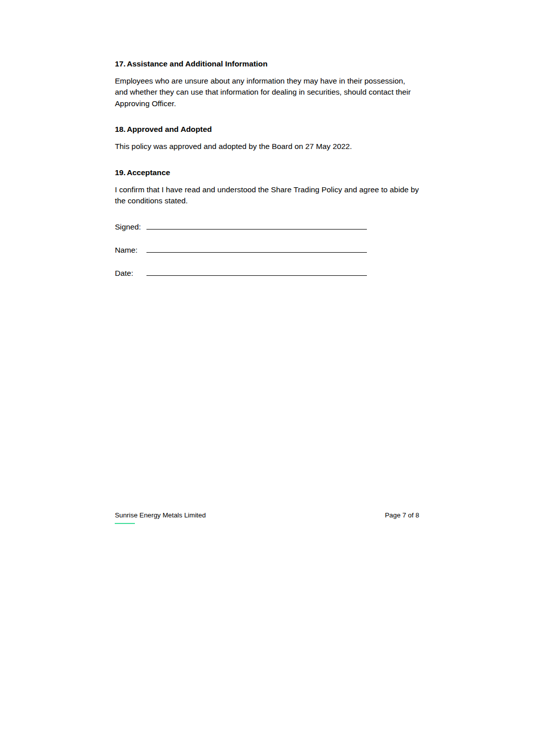17. Assistance and Additional Information
Employees who are unsure about any information they may have in their possession, and whether they can use that information for dealing in securities, should contact their Approving Officer.
18. Approved and Adopted
This policy was approved and adopted by the Board on 27 May 2022.
19. Acceptance
I confirm that I have read and understood the Share Trading Policy and agree to abide by the conditions stated.
Signed:
Name:
Date:
Sunrise Energy Metals Limited
Page 7 of 8